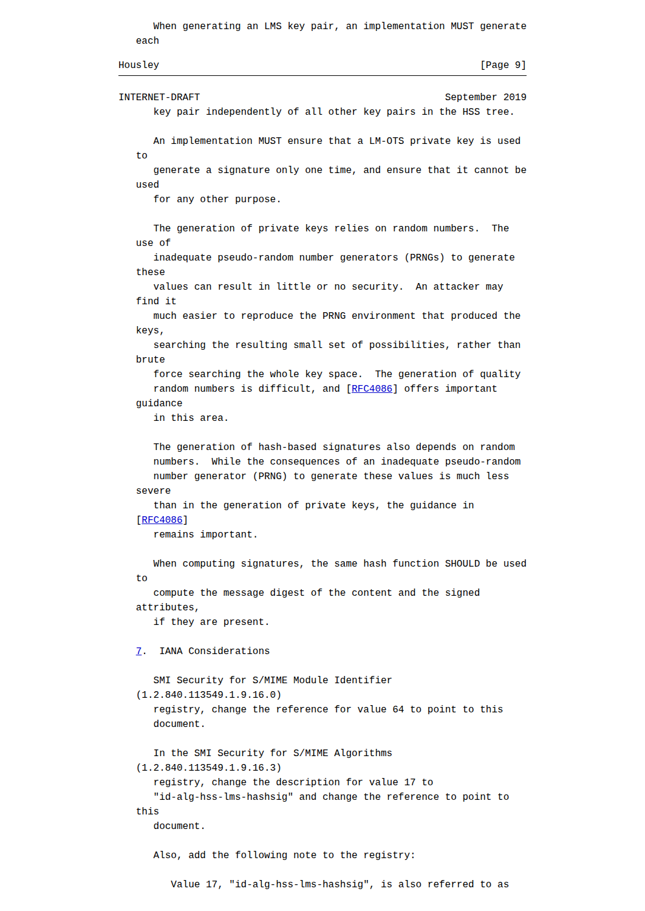When generating an LMS key pair, an implementation MUST generate each
Housley[Page 9]
INTERNET-DRAFT September 2019
   key pair independently of all other key pairs in the HSS tree.

   An implementation MUST ensure that a LM-OTS private key is used to
   generate a signature only one time, and ensure that it cannot be used
   for any other purpose.

   The generation of private keys relies on random numbers.  The use of
   inadequate pseudo-random number generators (PRNGs) to generate these
   values can result in little or no security.  An attacker may find it
   much easier to reproduce the PRNG environment that produced the keys,
   searching the resulting small set of possibilities, rather than brute
   force searching the whole key space.  The generation of quality
   random numbers is difficult, and [RFC4086] offers important guidance
   in this area.

   The generation of hash-based signatures also depends on random
   numbers.  While the consequences of an inadequate pseudo-random
   number generator (PRNG) to generate these values is much less severe
   than in the generation of private keys, the guidance in [RFC4086]
   remains important.

   When computing signatures, the same hash function SHOULD be used to
   compute the message digest of the content and the signed attributes,
   if they are present.

7.  IANA Considerations

   SMI Security for S/MIME Module Identifier (1.2.840.113549.1.9.16.0)
   registry, change the reference for value 64 to point to this
   document.

   In the SMI Security for S/MIME Algorithms (1.2.840.113549.1.9.16.3)
   registry, change the description for value 17 to
   "id-alg-hss-lms-hashsig" and change the reference to point to this
   document.

   Also, add the following note to the registry:

      Value 17, "id-alg-hss-lms-hashsig", is also referred to as